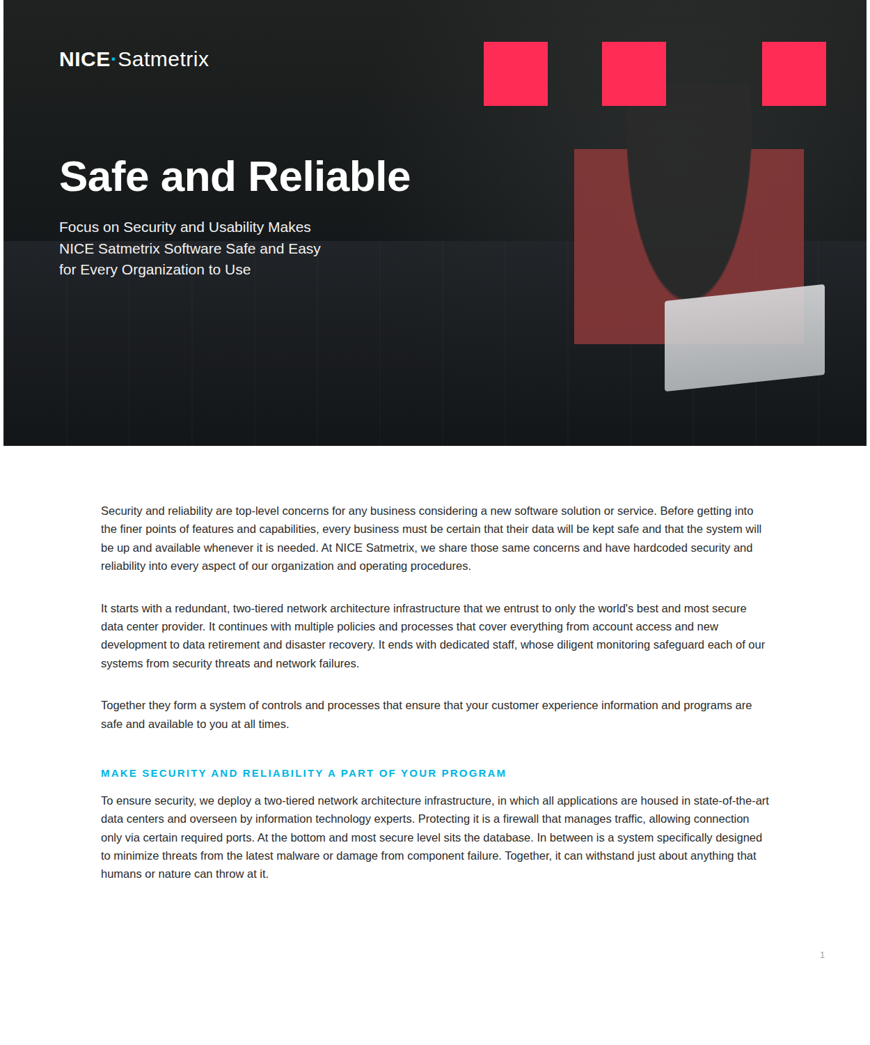NICE·Satmetrix
Safe and Reliable
Focus on Security and Usability Makes
NICE Satmetrix Software Safe and Easy
for Every Organization to Use
Security and reliability are top-level concerns for any business considering a new software solution or service. Before getting into the finer points of features and capabilities, every business must be certain that their data will be kept safe and that the system will be up and available whenever it is needed. At NICE Satmetrix, we share those same concerns and have hardcoded security and reliability into every aspect of our organization and operating procedures.
It starts with a redundant, two-tiered network architecture infrastructure that we entrust to only the world's best and most secure data center provider. It continues with multiple policies and processes that cover everything from account access and new development to data retirement and disaster recovery. It ends with dedicated staff, whose diligent monitoring safeguard each of our systems from security threats and network failures.
Together they form a system of controls and processes that ensure that your customer experience information and programs are safe and available to you at all times.
Make Security and Reliability a Part of Your Program
To ensure security, we deploy a two-tiered network architecture infrastructure, in which all applications are housed in state-of-the-art data centers and overseen by information technology experts. Protecting it is a firewall that manages traffic, allowing connection only via certain required ports. At the bottom and most secure level sits the database. In between is a system specifically designed to minimize threats from the latest malware or damage from component failure. Together, it can withstand just about anything that humans or nature can throw at it.
1